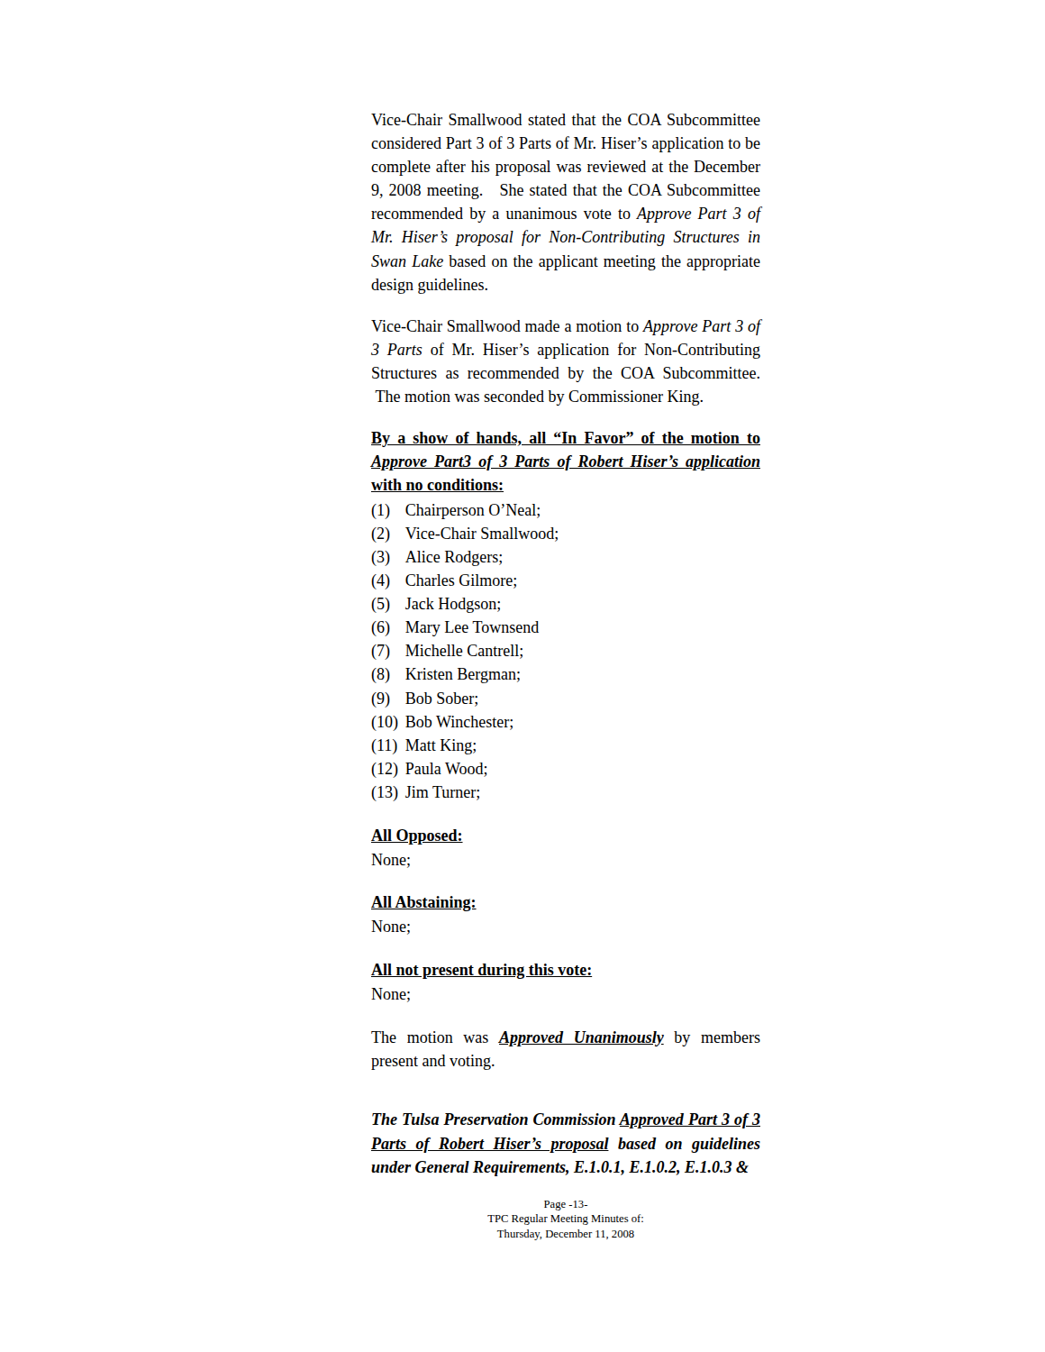Vice-Chair Smallwood stated that the COA Subcommittee considered Part 3 of 3 Parts of Mr. Hiser’s application to be complete after his proposal was reviewed at the December 9, 2008 meeting. She stated that the COA Subcommittee recommended by a unanimous vote to Approve Part 3 of Mr. Hiser’s proposal for Non-Contributing Structures in Swan Lake based on the applicant meeting the appropriate design guidelines.
Vice-Chair Smallwood made a motion to Approve Part 3 of 3 Parts of Mr. Hiser’s application for Non-Contributing Structures as recommended by the COA Subcommittee. The motion was seconded by Commissioner King.
By a show of hands, all “In Favor” of the motion to Approve Part3 of 3 Parts of Robert Hiser’s application with no conditions:
(1) Chairperson O’Neal;
(2) Vice-Chair Smallwood;
(3) Alice Rodgers;
(4) Charles Gilmore;
(5) Jack Hodgson;
(6) Mary Lee Townsend
(7) Michelle Cantrell;
(8) Kristen Bergman;
(9) Bob Sober;
(10) Bob Winchester;
(11) Matt King;
(12) Paula Wood;
(13) Jim Turner;
All Opposed:
None;
All Abstaining:
None;
All not present during this vote:
None;
The motion was Approved Unanimously by members present and voting.
The Tulsa Preservation Commission Approved Part 3 of 3 Parts of Robert Hiser’s proposal based on guidelines under General Requirements, E.1.0.1, E.1.0.2, E.1.0.3 &
Page -13-
TPC Regular Meeting Minutes of:
Thursday, December 11, 2008